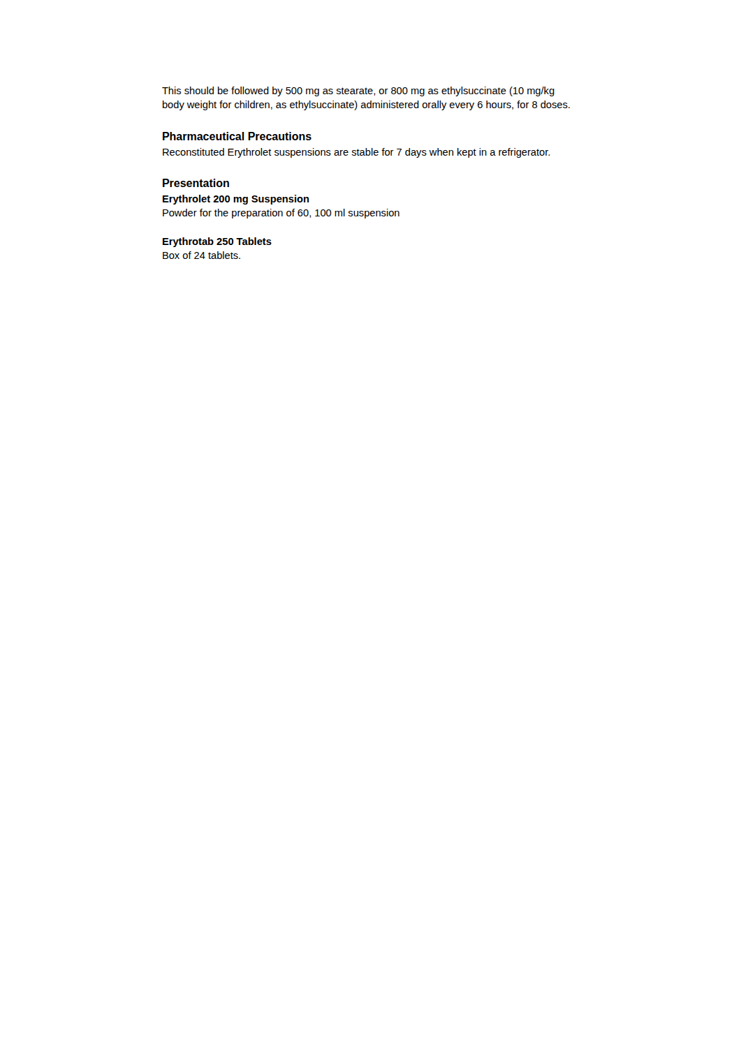This should be followed by 500 mg as stearate, or 800 mg as ethylsuccinate (10 mg/kg body weight for children, as ethylsuccinate) administered orally every 6 hours, for 8 doses.
Pharmaceutical Precautions
Reconstituted Erythrolet suspensions are stable for 7 days when kept in a refrigerator.
Presentation
Erythrolet 200 mg Suspension
Powder for the preparation of 60, 100 ml suspension
Erythrotab 250 Tablets
Box of 24 tablets.